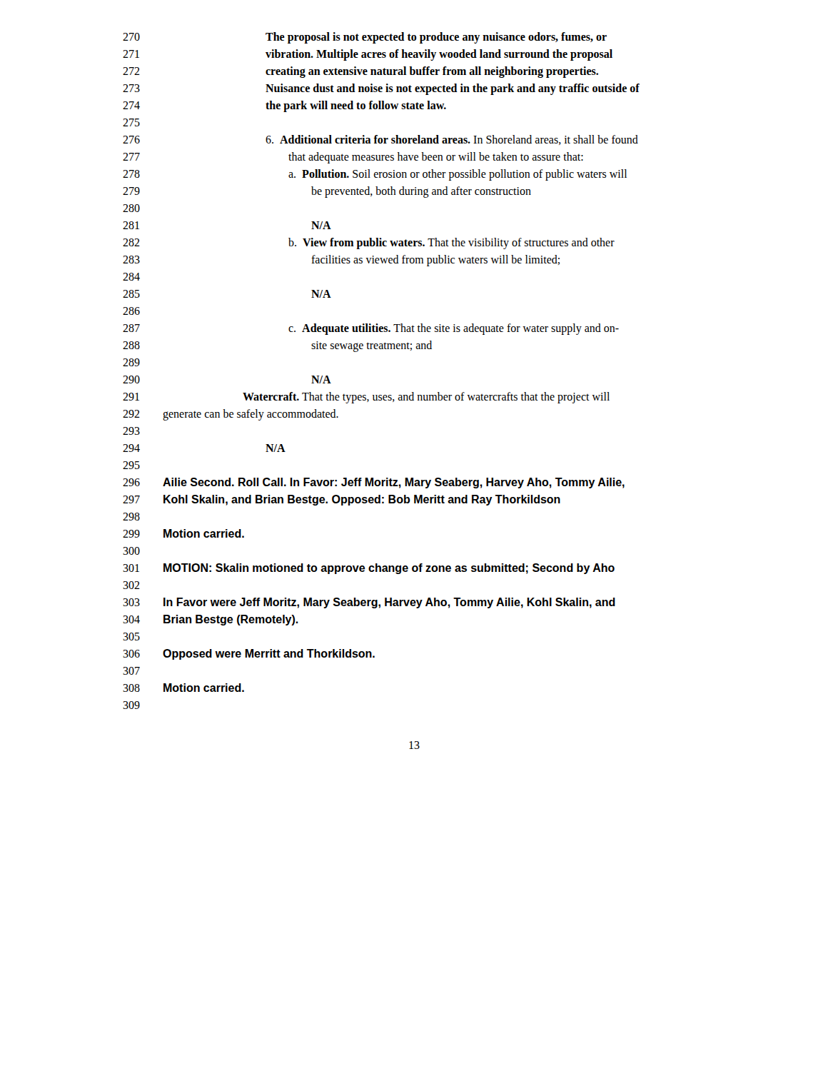| 270 | The proposal is not expected to produce any nuisance odors, fumes, or |
| 271 | vibration. Multiple acres of heavily wooded land surround the proposal |
| 272 | creating an extensive natural buffer from all neighboring properties. |
| 273 | Nuisance dust and noise is not expected in the park and any traffic outside of |
| 274 | the park will need to follow state law. |
| 275 | |
| 276 | 6. Additional criteria for shoreland areas. In Shoreland areas, it shall be found |
| 277 | that adequate measures have been or will be taken to assure that: |
| 278 | a. Pollution. Soil erosion or other possible pollution of public waters will |
| 279 | be prevented, both during and after construction |
| 280 | |
| 281 | N/A |
| 282 | b. View from public waters. That the visibility of structures and other |
| 283 | facilities as viewed from public waters will be limited; |
| 284 | |
| 285 | N/A |
| 286 | |
| 287 | c. Adequate utilities. That the site is adequate for water supply and on- |
| 288 | site sewage treatment; and |
| 289 | |
| 290 | N/A |
| 291 | Watercraft. That the types, uses, and number of watercrafts that the project will |
| 292 | generate can be safely accommodated. |
| 293 | |
| 294 | N/A |
| 295 | |
| 296 | Ailie Second. Roll Call. In Favor: Jeff Moritz, Mary Seaberg, Harvey Aho, Tommy Ailie, |
| 297 | Kohl Skalin, and Brian Bestge. Opposed: Bob Meritt and Ray Thorkildson |
| 298 | |
| 299 | Motion carried. |
| 300 | |
| 301 | MOTION: Skalin motioned to approve change of zone as submitted; Second by Aho |
| 302 | |
| 303 | In Favor were Jeff Moritz, Mary Seaberg, Harvey Aho, Tommy Ailie, Kohl Skalin, and |
| 304 | Brian Bestge (Remotely). |
| 305 | |
| 306 | Opposed were Merritt and Thorkildson. |
| 307 | |
| 308 | Motion carried. |
| 309 | |
13